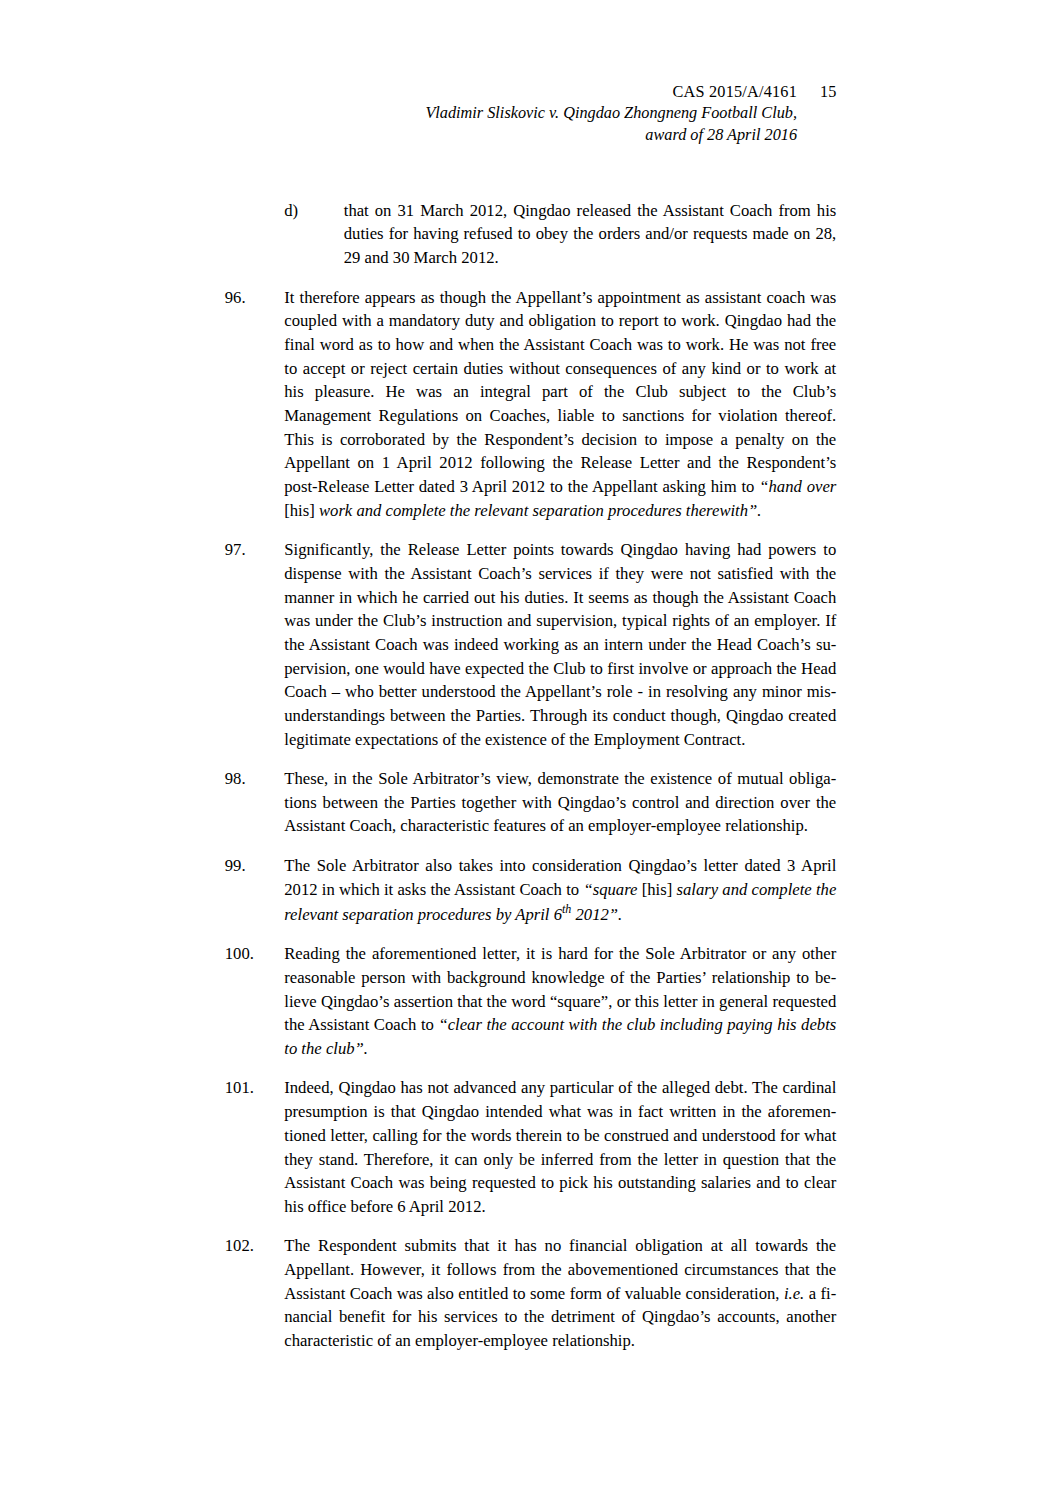CAS 2015/A/4161
Vladimir Sliskovic v. Qingdao Zhongneng Football Club,
award of 28 April 2016
15
d)
that on 31 March 2012, Qingdao released the Assistant Coach from his duties for having refused to obey the orders and/or requests made on 28, 29 and 30 March 2012.
96.
It therefore appears as though the Appellant’s appointment as assistant coach was coupled with a mandatory duty and obligation to report to work. Qingdao had the final word as to how and when the Assistant Coach was to work. He was not free to accept or reject certain duties without consequences of any kind or to work at his pleasure. He was an integral part of the Club subject to the Club’s Management Regulations on Coaches, liable to sanctions for violation thereof. This is corroborated by the Respondent’s decision to impose a penalty on the Appellant on 1 April 2012 following the Release Letter and the Respondent’s post-Release Letter dated 3 April 2012 to the Appellant asking him to “hand over [his] work and complete the relevant separation procedures therewith”.
97.
Significantly, the Release Letter points towards Qingdao having had powers to dispense with the Assistant Coach’s services if they were not satisfied with the manner in which he carried out his duties. It seems as though the Assistant Coach was under the Club’s instruction and supervision, typical rights of an employer. If the Assistant Coach was indeed working as an intern under the Head Coach’s supervision, one would have expected the Club to first involve or approach the Head Coach – who better understood the Appellant’s role - in resolving any minor misunderstandings between the Parties. Through its conduct though, Qingdao created legitimate expectations of the existence of the Employment Contract.
98.
These, in the Sole Arbitrator’s view, demonstrate the existence of mutual obligations between the Parties together with Qingdao’s control and direction over the Assistant Coach, characteristic features of an employer-employee relationship.
99.
The Sole Arbitrator also takes into consideration Qingdao’s letter dated 3 April 2012 in which it asks the Assistant Coach to “square [his] salary and complete the relevant separation procedures by April 6th 2012”.
100.
Reading the aforementioned letter, it is hard for the Sole Arbitrator or any other reasonable person with background knowledge of the Parties’ relationship to believe Qingdao’s assertion that the word “square”, or this letter in general requested the Assistant Coach to “clear the account with the club including paying his debts to the club”.
101.
Indeed, Qingdao has not advanced any particular of the alleged debt. The cardinal presumption is that Qingdao intended what was in fact written in the aforementioned letter, calling for the words therein to be construed and understood for what they stand. Therefore, it can only be inferred from the letter in question that the Assistant Coach was being requested to pick his outstanding salaries and to clear his office before 6 April 2012.
102.
The Respondent submits that it has no financial obligation at all towards the Appellant. However, it follows from the abovementioned circumstances that the Assistant Coach was also entitled to some form of valuable consideration, i.e. a financial benefit for his services to the detriment of Qingdao’s accounts, another characteristic of an employer-employee relationship.